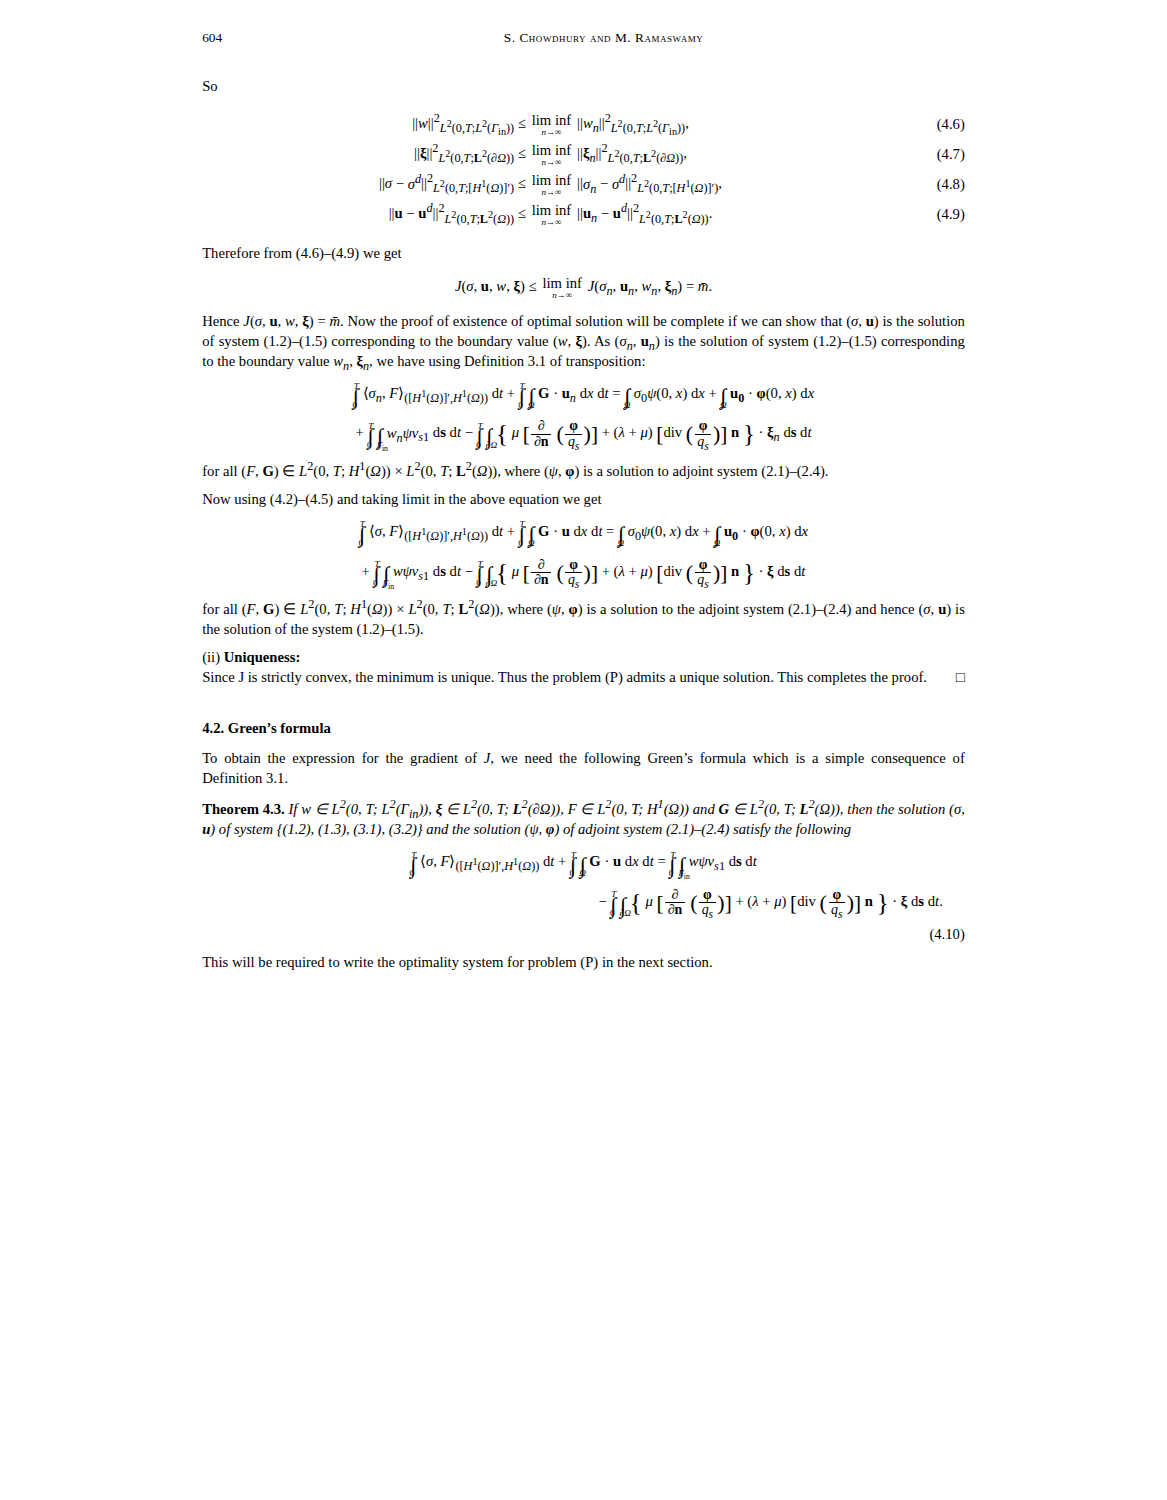604 S. Chowdhury and M. Ramaswamy
So
| // w // 2 L 2 (0, T ; L 2 ( Γ in )) ≤ lim inf n →∞ // w n // 2 L 2 (0, T ; L 2 ( Γ in )) , | (4.6) |
| // ξ // 2 L 2 (0, T ; L 2 (∂ Ω )) ≤ lim inf n →∞ // ξ n // 2 L 2 (0, T ; L 2 (∂ Ω )) , | (4.7) |
| // σ − σ d // 2 L 2 (0, T ;[ H 1 ( Ω )]′) ≤ lim inf n →∞ // σ n − σ d // 2 L 2 (0, T ;[ H 1 ( Ω )]′) , | (4.8) |
| // u − u d // 2 L 2 (0, T ; L 2 ( Ω )) ≤ lim inf n →∞ // u n − u d // 2 L 2 (0, T ; L 2 ( Ω )) . | (4.9) |
Therefore from (4.6)–(4.9) we get
J(σ, u, w, ξ) ≤ lim inf n→∞ J(σn, un, wn, ξn) = m̄.
Hence J(σ, u, w, ξ) = m̄. Now the proof of existence of optimal solution will be complete if we can show that (σ, u) is the solution of system (1.2)–(1.5) corresponding to the boundary value (w, ξ). As (σn, un) is the solution of system (1.2)–(1.5) corresponding to the boundary value wn, ξn, we have using Definition 3.1 of transposition:
∫T 0 ⟨σn, F⟩([H1(Ω)]′,H1(Ω)) dt + ∫T 0 ∫Ω G · un dx dt = ∫Ω σ0ψ(0, x) dx + ∫Ω u0 · φ(0, x) dx
+ ∫T 0 ∫Γin wnψvs1 ds dt − ∫T 0 ∫∂Ω { μ [∂∂n (φqs)] + (λ + μ) [div (φqs)] n } · ξn ds dt
for all (F, G) ∈ L2(0, T; H1(Ω)) × L2(0, T; L2(Ω)), where (ψ, φ) is a solution to adjoint system (2.1)–(2.4).
Now using (4.2)–(4.5) and taking limit in the above equation we get
∫T 0 ⟨σ, F⟩([H1(Ω)]′,H1(Ω)) dt + ∫T 0 ∫Ω G · u dx dt = ∫Ω σ0ψ(0, x) dx + ∫Ω u0 · φ(0, x) dx
+ ∫T 0 ∫Γin wψvs1 ds dt − ∫T 0 ∫∂Ω { μ [∂∂n (φqs)] + (λ + μ) [div (φqs)] n } · ξ ds dt
for all (F, G) ∈ L2(0, T; H1(Ω)) × L2(0, T; L2(Ω)), where (ψ, φ) is a solution to the adjoint system (2.1)–(2.4) and hence (σ, u) is the solution of the system (1.2)–(1.5).
(ii) Uniqueness:
Since J is strictly convex, the minimum is unique. Thus the problem (P) admits a unique solution. This completes the proof. □
4.2. Green’s formula
To obtain the expression for the gradient of J, we need the following Green’s formula which is a simple consequence of Definition 3.1.
Theorem 4.3. If w ∈ L2(0, T; L2(Γin)), ξ ∈ L2(0, T; L2(∂Ω)), F ∈ L2(0, T; H1(Ω)) and G ∈ L2(0, T; L2(Ω)), then the solution (σ, u) of system {(1.2), (1.3), (3.1), (3.2)} and the solution (ψ, φ) of adjoint system (2.1)–(2.4) satisfy the following
∫T 0 ⟨σ, F⟩([H1(Ω)]′,H1(Ω)) dt + ∫T 0 ∫Ω G · u dx dt = ∫T 0 ∫Γin wψvs1 ds dt
− ∫T 0 ∫∂Ω { μ [∂∂n (φqs)] + (λ + μ) [div (φqs)] n } · ξ ds dt.
(4.10)
This will be required to write the optimality system for problem (P) in the next section.